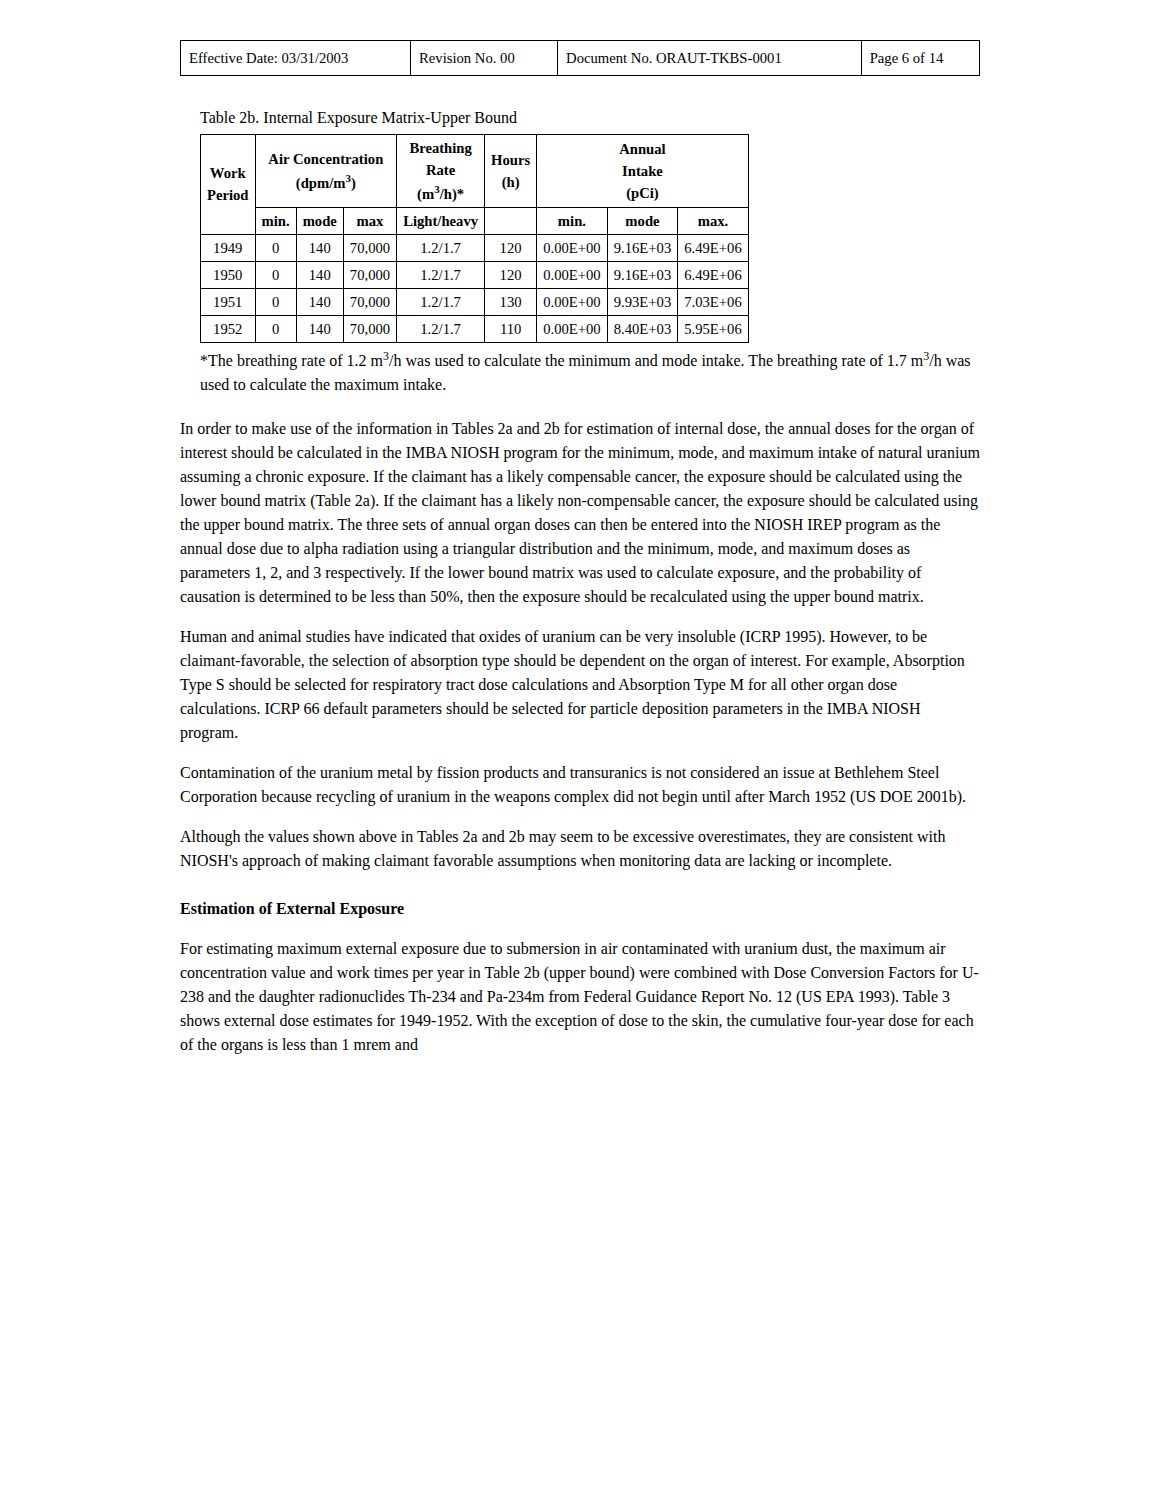| Effective Date: 03/31/2003 | Revision No. 00 | Document No. ORAUT-TKBS-0001 | Page 6 of 14 |
Table 2b. Internal Exposure Matrix-Upper Bound
| Work Period | Air Concentration (dpm/m 3 ) | Breathing Rate (m 3 /h)* | Hours (h) | Annual Intake (pCi) |
| --- | --- | --- | --- | --- |
| min. | mode | max | Light/heavy | | min. | mode | max. |
| 1949 | 0 | 140 | 70,000 | 1.2/1.7 | 120 | 0.00E+00 | 9.16E+03 | 6.49E+06 |
| 1950 | 0 | 140 | 70,000 | 1.2/1.7 | 120 | 0.00E+00 | 9.16E+03 | 6.49E+06 |
| 1951 | 0 | 140 | 70,000 | 1.2/1.7 | 130 | 0.00E+00 | 9.93E+03 | 7.03E+06 |
| 1952 | 0 | 140 | 70,000 | 1.2/1.7 | 110 | 0.00E+00 | 8.40E+03 | 5.95E+06 |
*The breathing rate of 1.2 m3/h was used to calculate the minimum and mode intake. The breathing rate of 1.7 m3/h was used to calculate the maximum intake.
In order to make use of the information in Tables 2a and 2b for estimation of internal dose, the annual doses for the organ of interest should be calculated in the IMBA NIOSH program for the minimum, mode, and maximum intake of natural uranium assuming a chronic exposure. If the claimant has a likely compensable cancer, the exposure should be calculated using the lower bound matrix (Table 2a). If the claimant has a likely non-compensable cancer, the exposure should be calculated using the upper bound matrix. The three sets of annual organ doses can then be entered into the NIOSH IREP program as the annual dose due to alpha radiation using a triangular distribution and the minimum, mode, and maximum doses as parameters 1, 2, and 3 respectively. If the lower bound matrix was used to calculate exposure, and the probability of causation is determined to be less than 50%, then the exposure should be recalculated using the upper bound matrix.
Human and animal studies have indicated that oxides of uranium can be very insoluble (ICRP 1995). However, to be claimant-favorable, the selection of absorption type should be dependent on the organ of interest. For example, Absorption Type S should be selected for respiratory tract dose calculations and Absorption Type M for all other organ dose calculations. ICRP 66 default parameters should be selected for particle deposition parameters in the IMBA NIOSH program.
Contamination of the uranium metal by fission products and transuranics is not considered an issue at Bethlehem Steel Corporation because recycling of uranium in the weapons complex did not begin until after March 1952 (US DOE 2001b).
Although the values shown above in Tables 2a and 2b may seem to be excessive overestimates, they are consistent with NIOSH's approach of making claimant favorable assumptions when monitoring data are lacking or incomplete.
Estimation of External Exposure
For estimating maximum external exposure due to submersion in air contaminated with uranium dust, the maximum air concentration value and work times per year in Table 2b (upper bound) were combined with Dose Conversion Factors for U-238 and the daughter radionuclides Th-234 and Pa-234m from Federal Guidance Report No. 12 (US EPA 1993). Table 3 shows external dose estimates for 1949-1952. With the exception of dose to the skin, the cumulative four-year dose for each of the organs is less than 1 mrem and